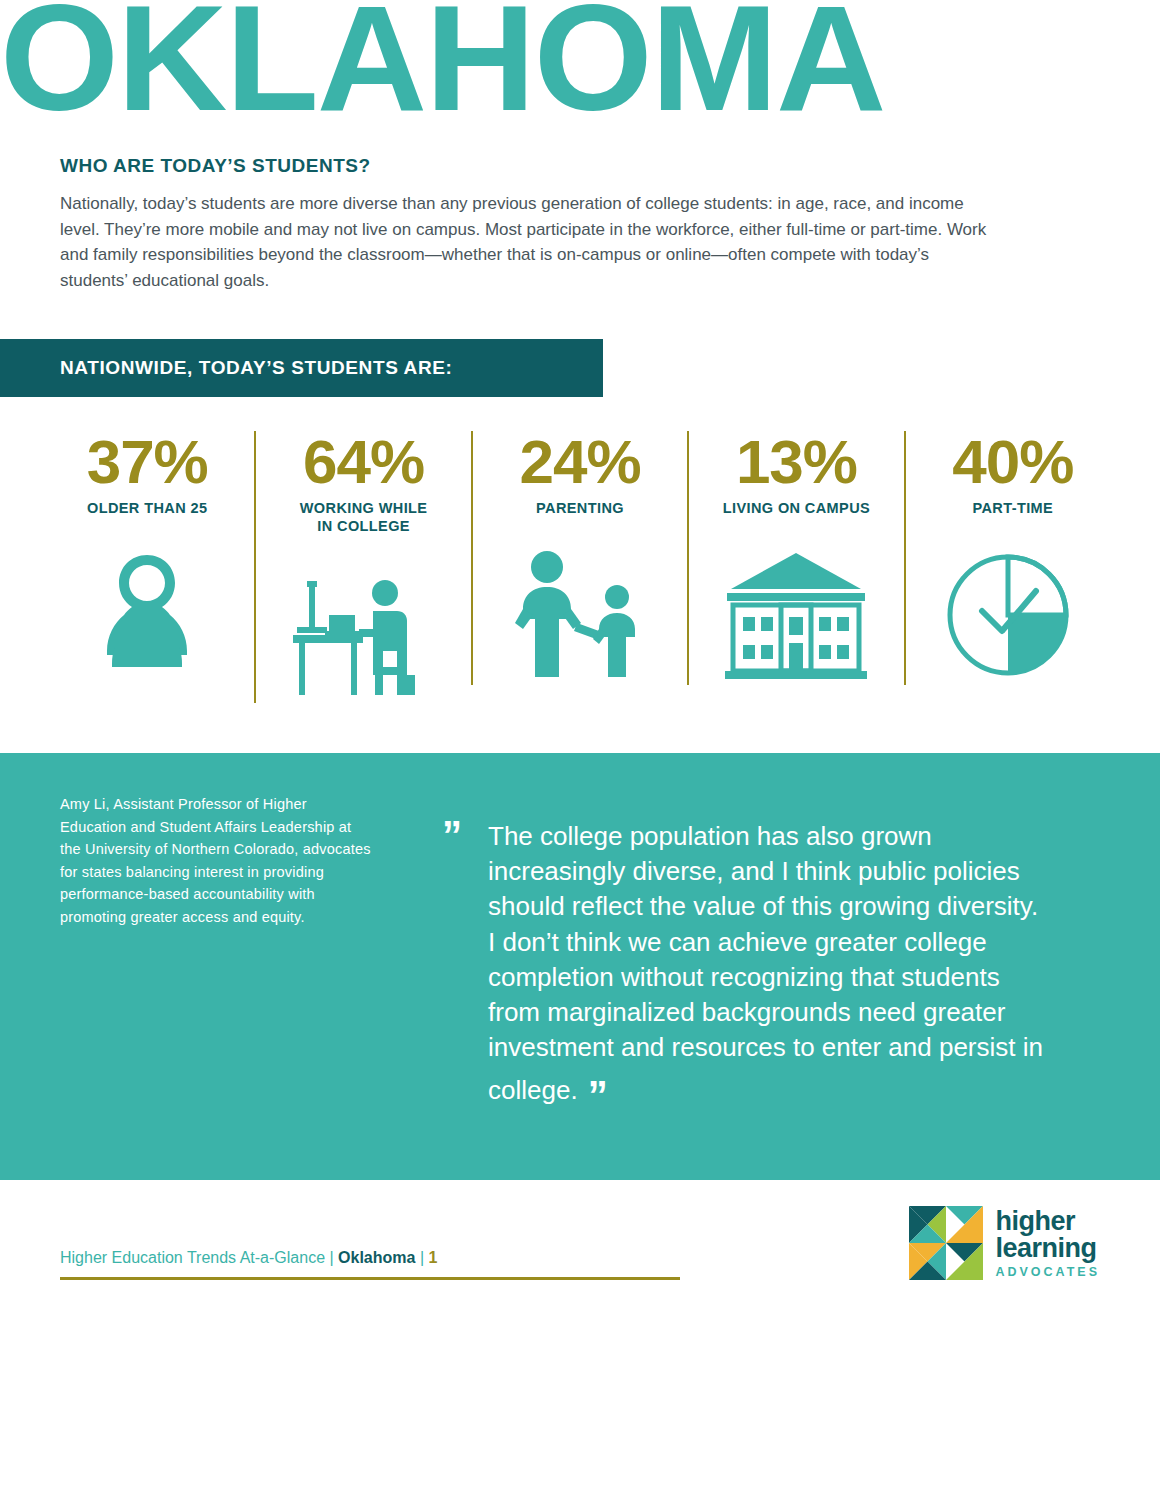OKLAHOMA
WHO ARE TODAY’S STUDENTS?
Nationally, today’s students are more diverse than any previous generation of college students: in age, race, and income level. They’re more mobile and may not live on campus. Most participate in the workforce, either full-time or part-time. Work and family responsibilities beyond the classroom—whether that is on-campus or online—often compete with today’s students’ educational goals.
NATIONWIDE, TODAY’S STUDENTS ARE:
37%
OLDER THAN 25
64%
WORKING WHILE
IN COLLEGE
24%
PARENTING
13%
LIVING ON CAMPUS
40%
PART-TIME
Amy Li, Assistant Professor of Higher Education and Student Affairs Leadership at the University of Northern Colorado, advocates for states balancing interest in providing performance-based accountability with promoting greater access and equity.
”
The college population has also grown increasingly diverse, and I think public policies should reflect the value of this growing diversity. I don’t think we can achieve greater college completion without recognizing that students from marginalized backgrounds need greater investment and resources to enter and persist in college.”
Higher Education Trends At-a-Glance | Oklahoma | 1
higher learning ADVOCATES